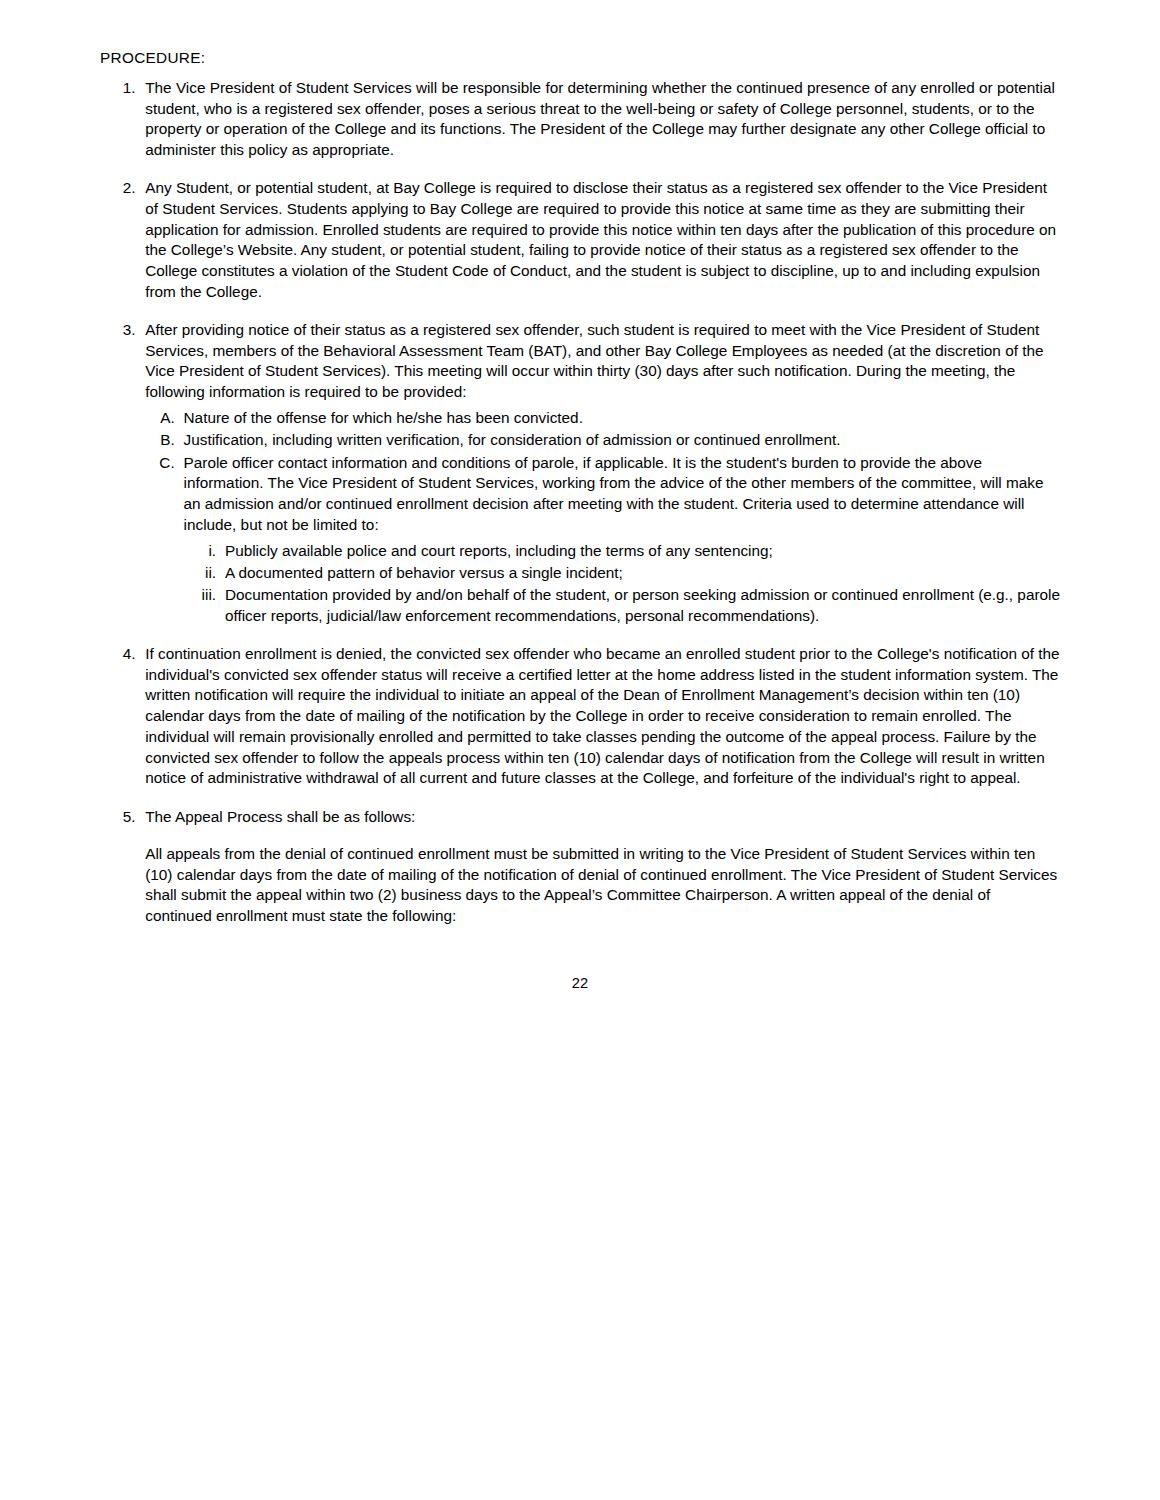PROCEDURE:
The Vice President of Student Services will be responsible for determining whether the continued presence of any enrolled or potential student, who is a registered sex offender, poses a serious threat to the well-being or safety of College personnel, students, or to the property or operation of the College and its functions. The President of the College may further designate any other College official to administer this policy as appropriate.
Any Student, or potential student, at Bay College is required to disclose their status as a registered sex offender to the Vice President of Student Services. Students applying to Bay College are required to provide this notice at same time as they are submitting their application for admission. Enrolled students are required to provide this notice within ten days after the publication of this procedure on the College’s Website. Any student, or potential student, failing to provide notice of their status as a registered sex offender to the College constitutes a violation of the Student Code of Conduct, and the student is subject to discipline, up to and including expulsion from the College.
After providing notice of their status as a registered sex offender, such student is required to meet with the Vice President of Student Services, members of the Behavioral Assessment Team (BAT), and other Bay College Employees as needed (at the discretion of the Vice President of Student Services). This meeting will occur within thirty (30) days after such notification. During the meeting, the following information is required to be provided:
Nature of the offense for which he/she has been convicted.
Justification, including written verification, for consideration of admission or continued enrollment.
Parole officer contact information and conditions of parole, if applicable. It is the student's burden to provide the above information. The Vice President of Student Services, working from the advice of the other members of the committee, will make an admission and/or continued enrollment decision after meeting with the student. Criteria used to determine attendance will include, but not be limited to:
Publicly available police and court reports, including the terms of any sentencing;
A documented pattern of behavior versus a single incident;
Documentation provided by and/on behalf of the student, or person seeking admission or continued enrollment (e.g., parole officer reports, judicial/law enforcement recommendations, personal recommendations).
If continuation enrollment is denied, the convicted sex offender who became an enrolled student prior to the College's notification of the individual's convicted sex offender status will receive a certified letter at the home address listed in the student information system. The written notification will require the individual to initiate an appeal of the Dean of Enrollment Management’s decision within ten (10) calendar days from the date of mailing of the notification by the College in order to receive consideration to remain enrolled. The individual will remain provisionally enrolled and permitted to take classes pending the outcome of the appeal process. Failure by the convicted sex offender to follow the appeals process within ten (10) calendar days of notification from the College will result in written notice of administrative withdrawal of all current and future classes at the College, and forfeiture of the individual's right to appeal.
The Appeal Process shall be as follows:
All appeals from the denial of continued enrollment must be submitted in writing to the Vice President of Student Services within ten (10) calendar days from the date of mailing of the notification of denial of continued enrollment. The Vice President of Student Services shall submit the appeal within two (2) business days to the Appeal’s Committee Chairperson. A written appeal of the denial of continued enrollment must state the following:
22